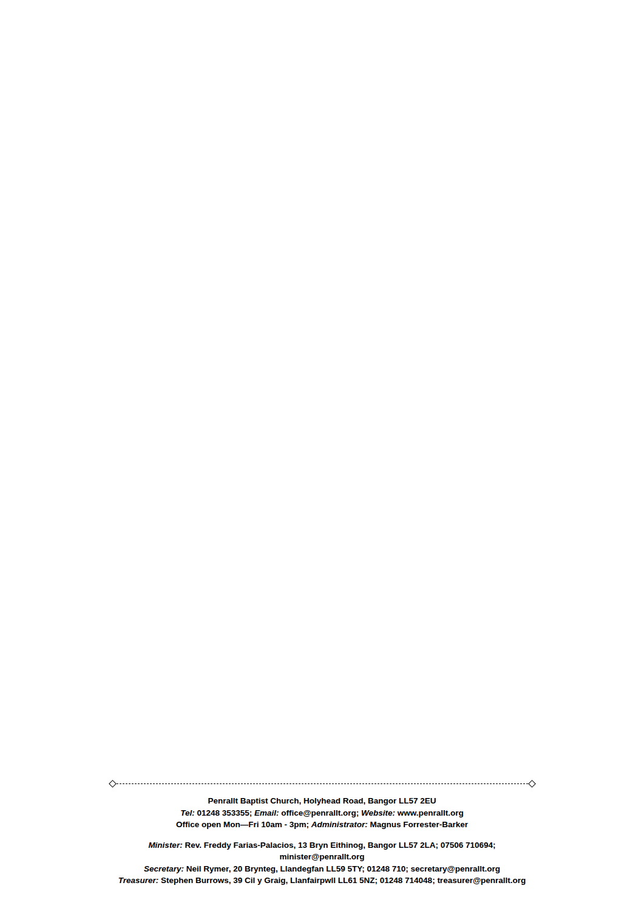Penrallt Baptist Church, Holyhead Road, Bangor LL57 2EU
Tel: 01248 353355; Email: office@penrallt.org; Website: www.penrallt.org
Office open Mon—Fri 10am - 3pm; Administrator: Magnus Forrester-Barker
Minister: Rev. Freddy Farias-Palacios, 13 Bryn Eithinog, Bangor LL57 2LA; 07506 710694; minister@penrallt.org
Secretary: Neil Rymer, 20 Brynteg, Llandegfan LL59 5TY; 01248 710; secretary@penrallt.org
Treasurer: Stephen Burrows, 39 Cil y Graig, Llanfairpwll LL61 5NZ; 01248 714048; treasurer@penrallt.org